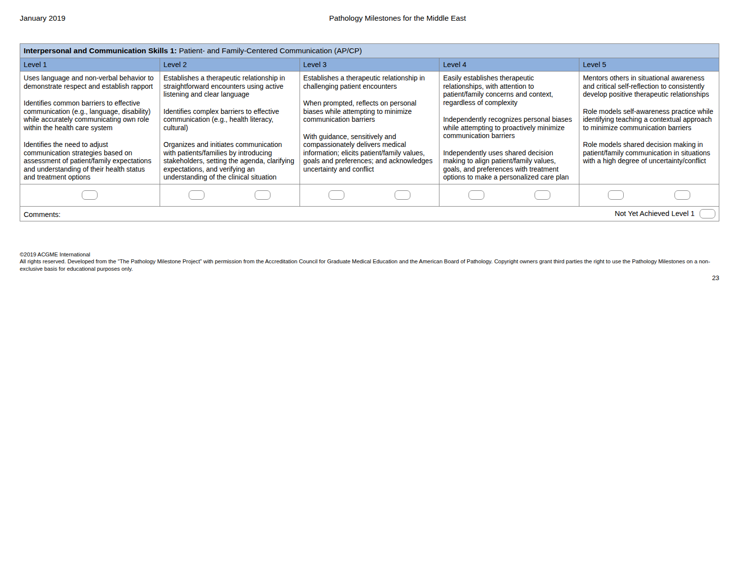January 2019
Pathology Milestones for the Middle East
| Interpersonal and Communication Skills 1: Patient- and Family-Centered Communication (AP/CP) |
| --- |
| Level 1 | Level 2 | Level 3 | Level 4 | Level 5 |
| Uses language and non-verbal behavior to demonstrate respect and establish rapport Identifies common barriers to effective communication (e.g., language, disability) while accurately communicating own role within the health care system Identifies the need to adjust communication strategies based on assessment of patient/family expectations and understanding of their health status and treatment options | Establishes a therapeutic relationship in straightforward encounters using active listening and clear language Identifies complex barriers to effective communication (e.g., health literacy, cultural) Organizes and initiates communication with patients/families by introducing stakeholders, setting the agenda, clarifying expectations, and verifying an understanding of the clinical situation | Establishes a therapeutic relationship in challenging patient encounters When prompted, reflects on personal biases while attempting to minimize communication barriers With guidance, sensitively and compassionately delivers medical information; elicits patient/family values, goals and preferences; and acknowledges uncertainty and conflict | Easily establishes therapeutic relationships, with attention to patient/family concerns and context, regardless of complexity Independently recognizes personal biases while attempting to proactively minimize communication barriers Independently uses shared decision making to align patient/family values, goals, and preferences with treatment options to make a personalized care plan | Mentors others in situational awareness and critical self-reflection to consistently develop positive therapeutic relationships Role models self-awareness practice while identifying teaching a contextual approach to minimize communication barriers Role models shared decision making in patient/family communication in situations with a high degree of uncertainty/conflict |
| Comments: Not Yet Achieved Level 1 |
©2019 ACGME International
All rights reserved. Developed from the “The Pathology Milestone Project” with permission from the Accreditation Council for Graduate Medical Education and the American Board of Pathology. Copyright owners grant third parties the right to use the Pathology Milestones on a non-exclusive basis for educational purposes only.
23